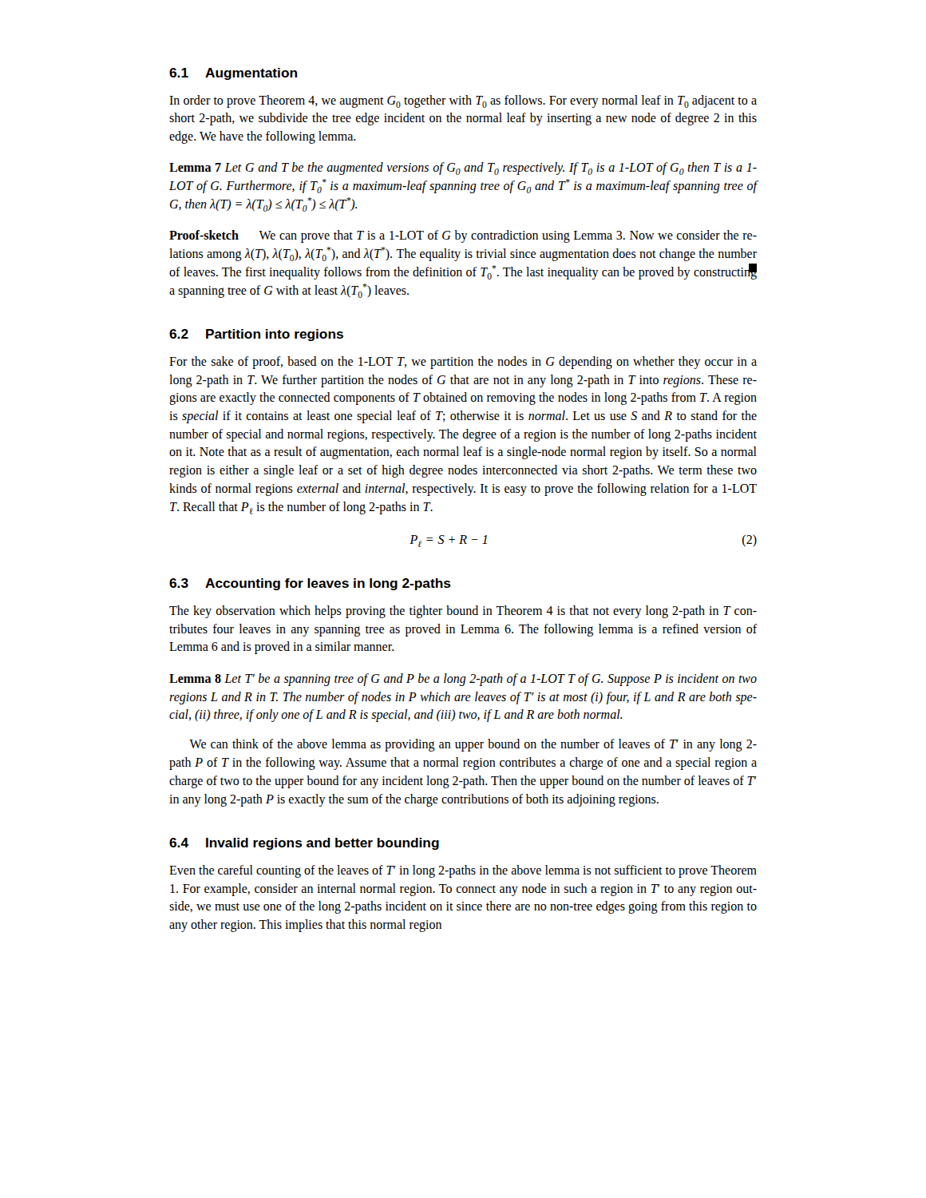6.1 Augmentation
In order to prove Theorem 4, we augment G0 together with T0 as follows. For every normal leaf in T0 adjacent to a short 2-path, we subdivide the tree edge incident on the normal leaf by inserting a new node of degree 2 in this edge. We have the following lemma.
Lemma 7 Let G and T be the augmented versions of G0 and T0 respectively. If T0 is a 1-LOT of G0 then T is a 1-LOT of G. Furthermore, if T0* is a maximum-leaf spanning tree of G0 and T* is a maximum-leaf spanning tree of G, then λ(T) = λ(T0) ≤ λ(T0*) ≤ λ(T*).
Proof-sketch We can prove that T is a 1-LOT of G by contradiction using Lemma 3. Now we consider the relations among λ(T), λ(T0), λ(T0*), and λ(T*). The equality is trivial since augmentation does not change the number of leaves. The first inequality follows from the definition of T0*. The last inequality can be proved by constructing a spanning tree of G with at least λ(T0*) leaves.
6.2 Partition into regions
For the sake of proof, based on the 1-LOT T, we partition the nodes in G depending on whether they occur in a long 2-path in T. We further partition the nodes of G that are not in any long 2-path in T into regions. These regions are exactly the connected components of T obtained on removing the nodes in long 2-paths from T. A region is special if it contains at least one special leaf of T; otherwise it is normal. Let us use S and R to stand for the number of special and normal regions, respectively. The degree of a region is the number of long 2-paths incident on it. Note that as a result of augmentation, each normal leaf is a single-node normal region by itself. So a normal region is either a single leaf or a set of high degree nodes interconnected via short 2-paths. We term these two kinds of normal regions external and internal, respectively. It is easy to prove the following relation for a 1-LOT T. Recall that Pℓ is the number of long 2-paths in T.
Pℓ=S + R − 1
(2)
6.3 Accounting for leaves in long 2-paths
The key observation which helps proving the tighter bound in Theorem 4 is that not every long 2-path in T contributes four leaves in any spanning tree as proved in Lemma 6. The following lemma is a refined version of Lemma 6 and is proved in a similar manner.
Lemma 8 Let T′ be a spanning tree of G and P be a long 2-path of a 1-LOT T of G. Suppose P is incident on two regions L and R in T. The number of nodes in P which are leaves of T′ is at most (i) four, if L and R are both special, (ii) three, if only one of L and R is special, and (iii) two, if L and R are both normal.
We can think of the above lemma as providing an upper bound on the number of leaves of T′ in any long 2-path P of T in the following way. Assume that a normal region contributes a charge of one and a special region a charge of two to the upper bound for any incident long 2-path. Then the upper bound on the number of leaves of T′ in any long 2-path P is exactly the sum of the charge contributions of both its adjoining regions.
6.4 Invalid regions and better bounding
Even the careful counting of the leaves of T′ in long 2-paths in the above lemma is not sufficient to prove Theorem 1. For example, consider an internal normal region. To connect any node in such a region in T′ to any region outside, we must use one of the long 2-paths incident on it since there are no non-tree edges going from this region to any other region. This implies that this normal region